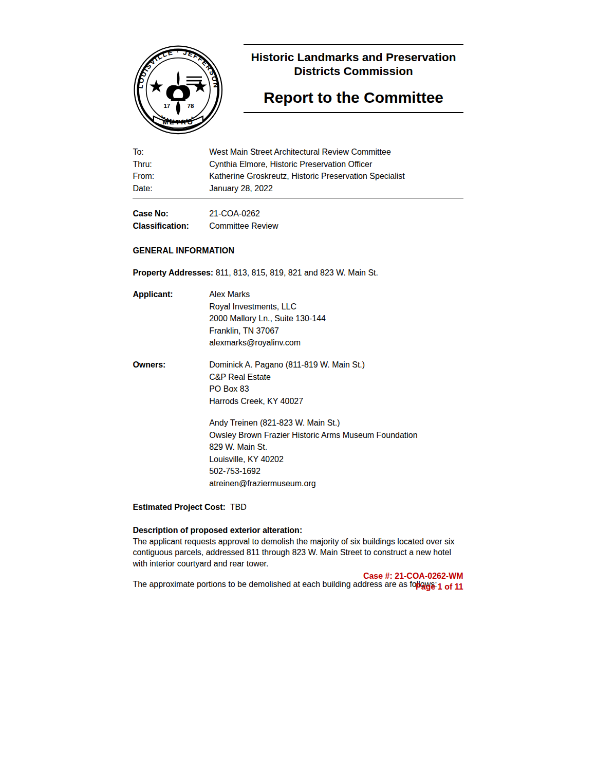LOUISVILLE · JEFFERSON COUNTY 17 78 METRO
Historic Landmarks and Preservation
Districts Commission
Report to the Committee
| To: | West Main Street Architectural Review Committee |
| Thru: | Cynthia Elmore, Historic Preservation Officer |
| From: | Katherine Groskreutz, Historic Preservation Specialist |
| Date: | January 28, 2022 |
| Case No: | 21-COA-0262 |
| Classification: | Committee Review |
GENERAL INFORMATION
Property Addresses: 811, 813, 815, 819, 821 and 823 W. Main St.
| Applicant: | Alex Marks |
| | Royal Investments, LLC |
| | 2000 Mallory Ln., Suite 130-144 |
| | Franklin, TN 37067 |
| | alexmarks@royalinv.com |
| Owners: | Dominick A. Pagano (811-819 W. Main St.) |
| | C&P Real Estate |
| | PO Box 83 |
| | Harrods Creek, KY 40027 |
| | Andy Treinen (821-823 W. Main St.) |
| | Owsley Brown Frazier Historic Arms Museum Foundation |
| | 829 W. Main St. |
| | Louisville, KY 40202 |
| | 502-753-1692 |
| | atreinen@fraziermuseum.org |
Estimated Project Cost: TBD
Description of proposed exterior alteration:
The applicant requests approval to demolish the majority of six buildings located over six contiguous parcels, addressed 811 through 823 W. Main Street to construct a new hotel with interior courtyard and rear tower.
The approximate portions to be demolished at each building address are as follows:
Case #: 21-COA-0262-WM
Page 1 of 11